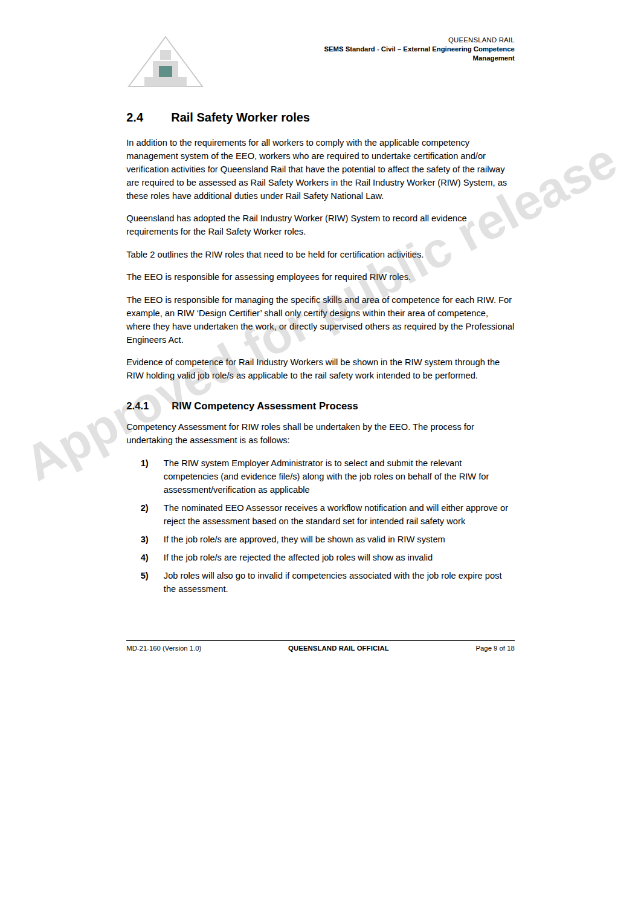QUEENSLAND RAIL
SEMS Standard - Civil – External Engineering Competence
Management
Approved for public release
2.4 Rail Safety Worker roles
In addition to the requirements for all workers to comply with the applicable competency management system of the EEO, workers who are required to undertake certification and/or verification activities for Queensland Rail that have the potential to affect the safety of the railway are required to be assessed as Rail Safety Workers in the Rail Industry Worker (RIW) System, as these roles have additional duties under Rail Safety National Law.
Queensland has adopted the Rail Industry Worker (RIW) System to record all evidence requirements for the Rail Safety Worker roles.
Table 2 outlines the RIW roles that need to be held for certification activities.
The EEO is responsible for assessing employees for required RIW roles.
The EEO is responsible for managing the specific skills and area of competence for each RIW. For example, an RIW ‘Design Certifier’ shall only certify designs within their area of competence, where they have undertaken the work, or directly supervised others as required by the Professional Engineers Act.
Evidence of competence for Rail Industry Workers will be shown in the RIW system through the RIW holding valid job role/s as applicable to the rail safety work intended to be performed.
2.4.1 RIW Competency Assessment Process
Competency Assessment for RIW roles shall be undertaken by the EEO. The process for undertaking the assessment is as follows:
The RIW system Employer Administrator is to select and submit the relevant competencies (and evidence file/s) along with the job roles on behalf of the RIW for assessment/verification as applicable
The nominated EEO Assessor receives a workflow notification and will either approve or reject the assessment based on the standard set for intended rail safety work
If the job role/s are approved, they will be shown as valid in RIW system
If the job role/s are rejected the affected job roles will show as invalid
Job roles will also go to invalid if competencies associated with the job role expire post the assessment.
MD-21-160 (Version 1.0)
QUEENSLAND RAIL OFFICIAL
Page 9 of 18